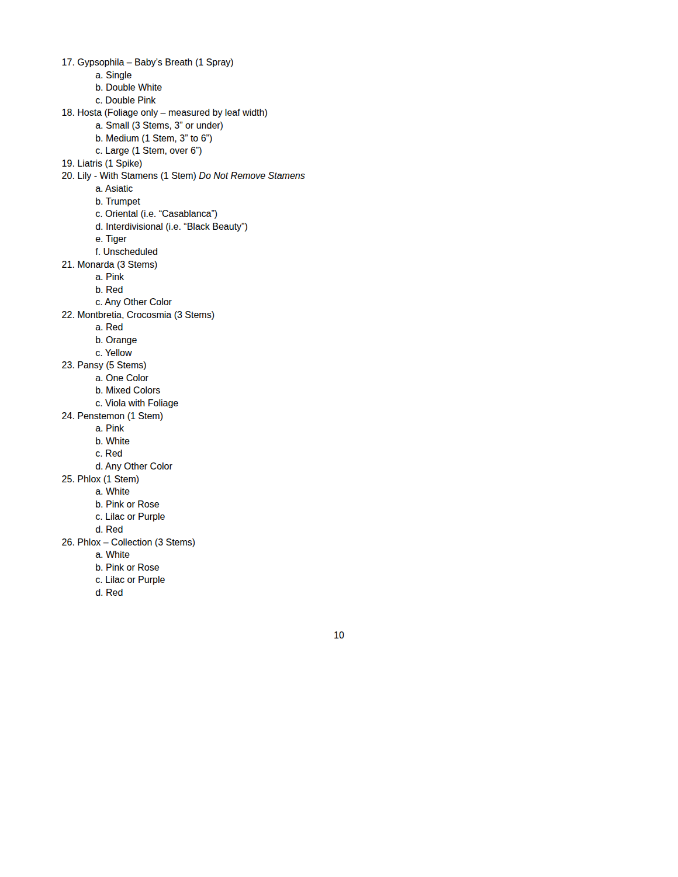17. Gypsophila – Baby’s Breath (1 Spray)
a. Single
b. Double White
c. Double Pink
18. Hosta (Foliage only – measured by leaf width)
a. Small (3 Stems, 3” or under)
b. Medium (1 Stem, 3” to 6”)
c. Large (1 Stem, over 6”)
19. Liatris (1 Spike)
20. Lily - With Stamens (1 Stem) Do Not Remove Stamens
a. Asiatic
b. Trumpet
c. Oriental (i.e. “Casablanca”)
d. Interdivisional (i.e. “Black Beauty”)
e. Tiger
f. Unscheduled
21. Monarda (3 Stems)
a. Pink
b. Red
c. Any Other Color
22. Montbretia, Crocosmia (3 Stems)
a. Red
b. Orange
c. Yellow
23. Pansy (5 Stems)
a. One Color
b. Mixed Colors
c. Viola with Foliage
24. Penstemon (1 Stem)
a. Pink
b. White
c. Red
d. Any Other Color
25. Phlox (1 Stem)
a. White
b. Pink or Rose
c. Lilac or Purple
d. Red
26. Phlox – Collection (3 Stems)
a. White
b. Pink or Rose
c. Lilac or Purple
d. Red
10